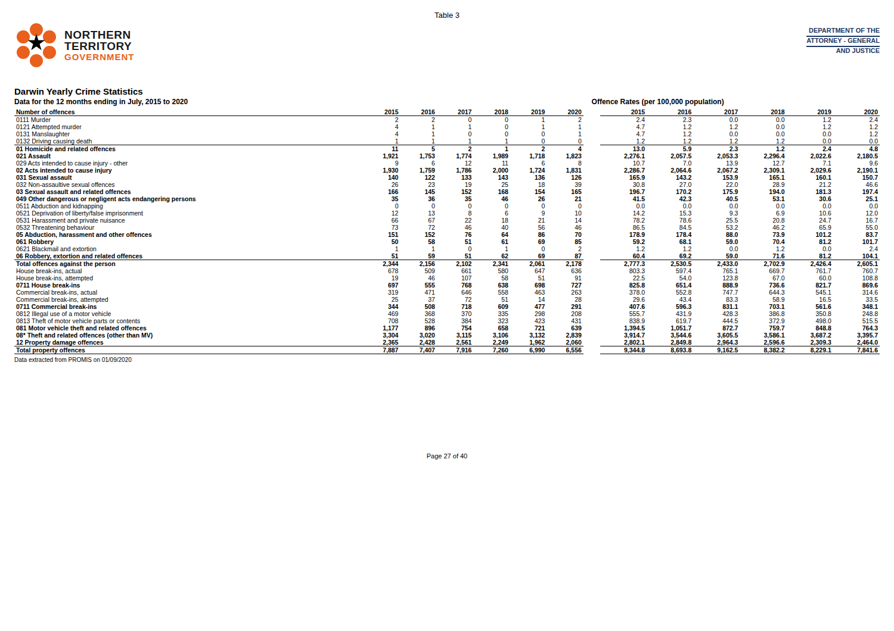Table 3
NORTHERN
TERRITORY
GOVERNMENT
DEPARTMENT OF THE
ATTORNEY - GENERAL
AND JUSTICE
Darwin Yearly Crime Statistics
Data for the 12 months ending in July, 2015 to 2020 Offence Rates (per 100,000 population)
| Number of offences | 2015 | 2016 | 2017 | 2018 | 2019 | 2020 | | 2015 | 2016 | 2017 | 2018 | 2019 | 2020 |
| --- | --- | --- | --- | --- | --- | --- | --- | --- | --- | --- | --- | --- | --- |
| 0111 Murder | 2 | 2 | 0 | 0 | 1 | 2 | | 2.4 | 2.3 | 0.0 | 0.0 | 1.2 | 2.4 |
| 0121 Attempted murder | 4 | 1 | 1 | 0 | 1 | 1 | | 4.7 | 1.2 | 1.2 | 0.0 | 1.2 | 1.2 |
| 0131 Manslaughter | 4 | 1 | 0 | 0 | 0 | 1 | | 4.7 | 1.2 | 0.0 | 0.0 | 0.0 | 1.2 |
| 0132 Driving causing death | 1 | 1 | 1 | 1 | 0 | 0 | | 1.2 | 1.2 | 1.2 | 1.2 | 0.0 | 0.0 |
| 01 Homicide and related offences | 11 | 5 | 2 | 1 | 2 | 4 | | 13.0 | 5.9 | 2.3 | 1.2 | 2.4 | 4.8 |
| 021 Assault | 1,921 | 1,753 | 1,774 | 1,989 | 1,718 | 1,823 | | 2,276.1 | 2,057.5 | 2,053.3 | 2,296.4 | 2,022.6 | 2,180.5 |
| 029 Acts intended to cause injury - other | 9 | 6 | 12 | 11 | 6 | 8 | | 10.7 | 7.0 | 13.9 | 12.7 | 7.1 | 9.6 |
| 02 Acts intended to cause injury | 1,930 | 1,759 | 1,786 | 2,000 | 1,724 | 1,831 | | 2,286.7 | 2,064.6 | 2,067.2 | 2,309.1 | 2,029.6 | 2,190.1 |
| 031 Sexual assault | 140 | 122 | 133 | 143 | 136 | 126 | | 165.9 | 143.2 | 153.9 | 165.1 | 160.1 | 150.7 |
| 032 Non-assaultive sexual offences | 26 | 23 | 19 | 25 | 18 | 39 | | 30.8 | 27.0 | 22.0 | 28.9 | 21.2 | 46.6 |
| 03 Sexual assault and related offences | 166 | 145 | 152 | 168 | 154 | 165 | | 196.7 | 170.2 | 175.9 | 194.0 | 181.3 | 197.4 |
| 049 Other dangerous or negligent acts endangering persons | 35 | 36 | 35 | 46 | 26 | 21 | | 41.5 | 42.3 | 40.5 | 53.1 | 30.6 | 25.1 |
| 0511 Abduction and kidnapping | 0 | 0 | 0 | 0 | 0 | 0 | | 0.0 | 0.0 | 0.0 | 0.0 | 0.0 | 0.0 |
| 0521 Deprivation of liberty/false imprisonment | 12 | 13 | 8 | 6 | 9 | 10 | | 14.2 | 15.3 | 9.3 | 6.9 | 10.6 | 12.0 |
| 0531 Harassment and private nuisance | 66 | 67 | 22 | 18 | 21 | 14 | | 78.2 | 78.6 | 25.5 | 20.8 | 24.7 | 16.7 |
| 0532 Threatening behaviour | 73 | 72 | 46 | 40 | 56 | 46 | | 86.5 | 84.5 | 53.2 | 46.2 | 65.9 | 55.0 |
| 05 Abduction, harassment and other offences | 151 | 152 | 76 | 64 | 86 | 70 | | 178.9 | 178.4 | 88.0 | 73.9 | 101.2 | 83.7 |
| 061 Robbery | 50 | 58 | 51 | 61 | 69 | 85 | | 59.2 | 68.1 | 59.0 | 70.4 | 81.2 | 101.7 |
| 0621 Blackmail and extortion | 1 | 1 | 0 | 1 | 0 | 2 | | 1.2 | 1.2 | 0.0 | 1.2 | 0.0 | 2.4 |
| 06 Robbery, extortion and related offences | 51 | 59 | 51 | 62 | 69 | 87 | | 60.4 | 69.2 | 59.0 | 71.6 | 81.2 | 104.1 |
| Total offences against the person | 2,344 | 2,156 | 2,102 | 2,341 | 2,061 | 2,178 | | 2,777.3 | 2,530.5 | 2,433.0 | 2,702.9 | 2,426.4 | 2,605.1 |
| House break-ins, actual | 678 | 509 | 661 | 580 | 647 | 636 | | 803.3 | 597.4 | 765.1 | 669.7 | 761.7 | 760.7 |
| House break-ins, attempted | 19 | 46 | 107 | 58 | 51 | 91 | | 22.5 | 54.0 | 123.8 | 67.0 | 60.0 | 108.8 |
| 0711 House break-ins | 697 | 555 | 768 | 638 | 698 | 727 | | 825.8 | 651.4 | 888.9 | 736.6 | 821.7 | 869.6 |
| Commercial break-ins, actual | 319 | 471 | 646 | 558 | 463 | 263 | | 378.0 | 552.8 | 747.7 | 644.3 | 545.1 | 314.6 |
| Commercial break-ins, attempted | 25 | 37 | 72 | 51 | 14 | 28 | | 29.6 | 43.4 | 83.3 | 58.9 | 16.5 | 33.5 |
| 0711 Commercial break-ins | 344 | 508 | 718 | 609 | 477 | 291 | | 407.6 | 596.3 | 831.1 | 703.1 | 561.6 | 348.1 |
| 0812 Illegal use of a motor vehicle | 469 | 368 | 370 | 335 | 298 | 208 | | 555.7 | 431.9 | 428.3 | 386.8 | 350.8 | 248.8 |
| 0813 Theft of motor vehicle parts or contents | 708 | 528 | 384 | 323 | 423 | 431 | | 838.9 | 619.7 | 444.5 | 372.9 | 498.0 | 515.5 |
| 081 Motor vehicle theft and related offences | 1,177 | 896 | 754 | 658 | 721 | 639 | | 1,394.5 | 1,051.7 | 872.7 | 759.7 | 848.8 | 764.3 |
| 08* Theft and related offences (other than MV) | 3,304 | 3,020 | 3,115 | 3,106 | 3,132 | 2,839 | | 3,914.7 | 3,544.6 | 3,605.5 | 3,586.1 | 3,687.2 | 3,395.7 |
| 12 Property damage offences | 2,365 | 2,428 | 2,561 | 2,249 | 1,962 | 2,060 | | 2,802.1 | 2,849.8 | 2,964.3 | 2,596.6 | 2,309.3 | 2,464.0 |
| Total property offences | 7,887 | 7,407 | 7,916 | 7,260 | 6,990 | 6,556 | | 9,344.8 | 8,693.8 | 9,162.5 | 8,382.2 | 8,229.1 | 7,841.6 |
Data extracted from PROMIS on 01/09/2020
Page 27 of 40